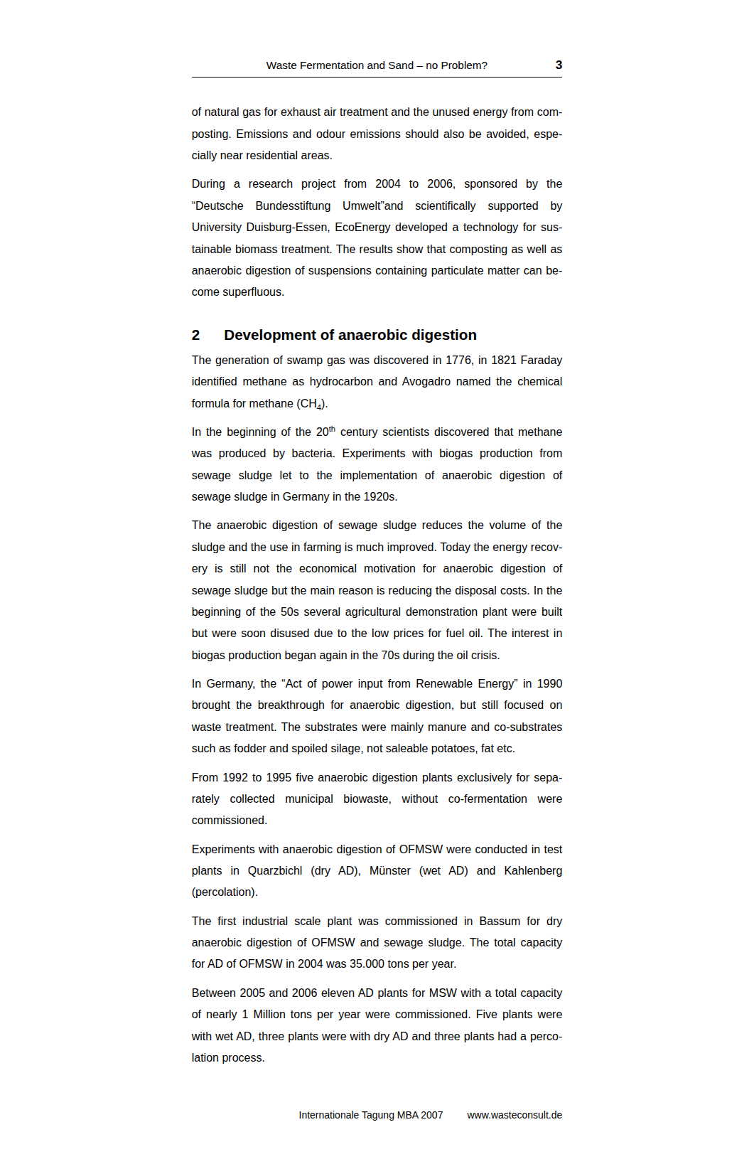Waste Fermentation and Sand – no Problem? 3
of natural gas for exhaust air treatment and the unused energy from composting. Emissions and odour emissions should also be avoided, especially near residential areas.
During a research project from 2004 to 2006, sponsored by the “Deutsche Bundesstiftung Umwelt”and scientifically supported by University Duisburg-Essen, EcoEnergy developed a technology for sustainable biomass treatment. The results show that composting as well as anaerobic digestion of suspensions containing particulate matter can become superfluous.
2 Development of anaerobic digestion
The generation of swamp gas was discovered in 1776, in 1821 Faraday identified methane as hydrocarbon and Avogadro named the chemical formula for methane (CH4).
In the beginning of the 20th century scientists discovered that methane was produced by bacteria. Experiments with biogas production from sewage sludge let to the implementation of anaerobic digestion of sewage sludge in Germany in the 1920s.
The anaerobic digestion of sewage sludge reduces the volume of the sludge and the use in farming is much improved. Today the energy recovery is still not the economical motivation for anaerobic digestion of sewage sludge but the main reason is reducing the disposal costs. In the beginning of the 50s several agricultural demonstration plant were built but were soon disused due to the low prices for fuel oil. The interest in biogas production began again in the 70s during the oil crisis.
In Germany, the “Act of power input from Renewable Energy” in 1990 brought the breakthrough for anaerobic digestion, but still focused on waste treatment. The substrates were mainly manure and co-substrates such as fodder and spoiled silage, not saleable potatoes, fat etc.
From 1992 to 1995 five anaerobic digestion plants exclusively for separately collected municipal biowaste, without co-fermentation were commissioned.
Experiments with anaerobic digestion of OFMSW were conducted in test plants in Quarzbichl (dry AD), Münster (wet AD) and Kahlenberg (percolation).
The first industrial scale plant was commissioned in Bassum for dry anaerobic digestion of OFMSW and sewage sludge. The total capacity for AD of OFMSW in 2004 was 35.000 tons per year.
Between 2005 and 2006 eleven AD plants for MSW with a total capacity of nearly 1 Million tons per year were commissioned. Five plants were with wet AD, three plants were with dry AD and three plants had a percolation process.
Internationale Tagung MBA 2007 www.wasteconsult.de